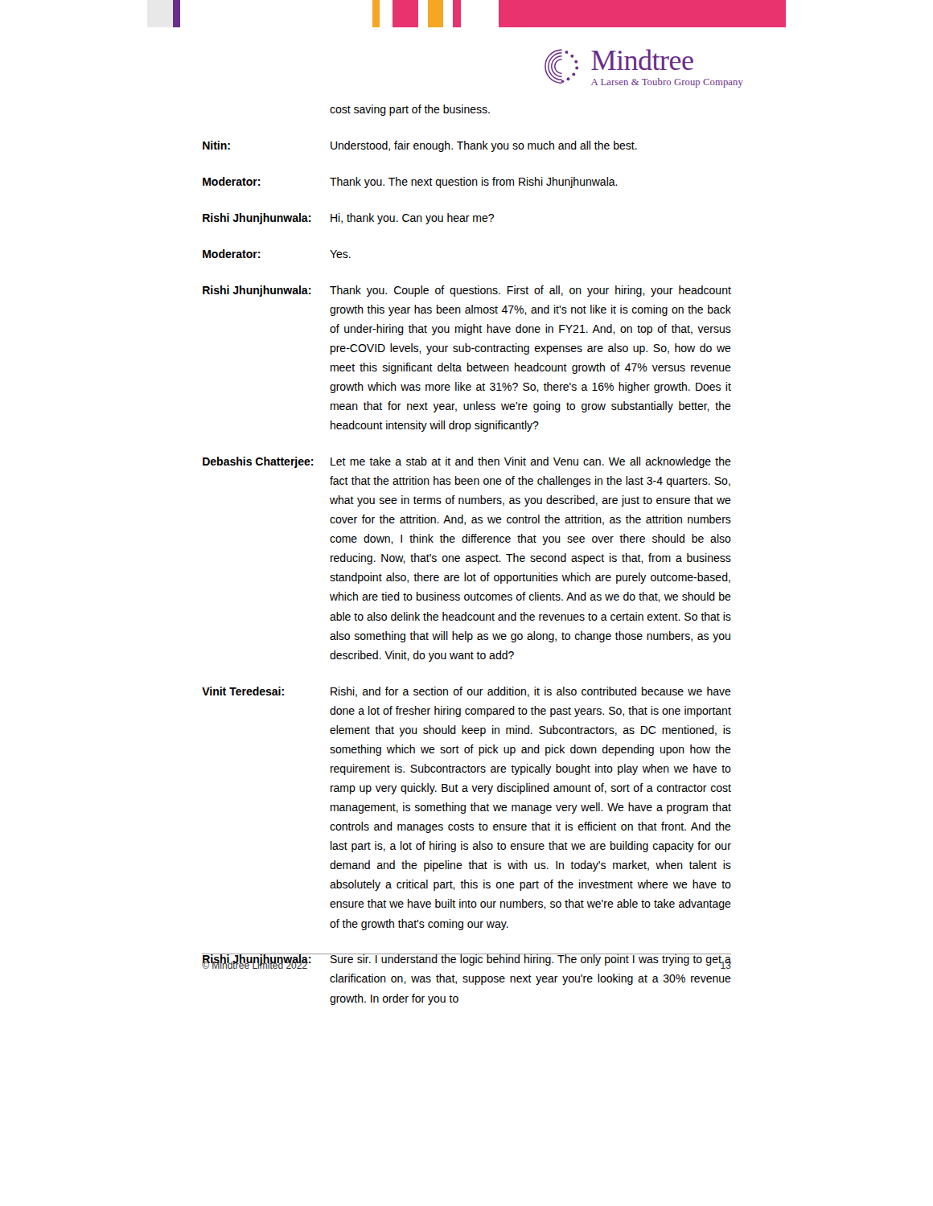Mindtree
A Larsen & Toubro Group Company
cost saving part of the business.
Nitin:
Understood, fair enough. Thank you so much and all the best.
Moderator:
Thank you. The next question is from Rishi Jhunjhunwala.
Rishi Jhunjhunwala:
Hi, thank you. Can you hear me?
Moderator:
Yes.
Rishi Jhunjhunwala:
Thank you. Couple of questions. First of all, on your hiring, your headcount growth this year has been almost 47%, and it's not like it is coming on the back of under-hiring that you might have done in FY21. And, on top of that, versus pre-COVID levels, your sub-contracting expenses are also up. So, how do we meet this significant delta between headcount growth of 47% versus revenue growth which was more like at 31%? So, there's a 16% higher growth. Does it mean that for next year, unless we're going to grow substantially better, the headcount intensity will drop significantly?
Debashis Chatterjee:
Let me take a stab at it and then Vinit and Venu can. We all acknowledge the fact that the attrition has been one of the challenges in the last 3-4 quarters. So, what you see in terms of numbers, as you described, are just to ensure that we cover for the attrition. And, as we control the attrition, as the attrition numbers come down, I think the difference that you see over there should be also reducing. Now, that's one aspect. The second aspect is that, from a business standpoint also, there are lot of opportunities which are purely outcome-based, which are tied to business outcomes of clients. And as we do that, we should be able to also delink the headcount and the revenues to a certain extent. So that is also something that will help as we go along, to change those numbers, as you described. Vinit, do you want to add?
Vinit Teredesai:
Rishi, and for a section of our addition, it is also contributed because we have done a lot of fresher hiring compared to the past years. So, that is one important element that you should keep in mind. Subcontractors, as DC mentioned, is something which we sort of pick up and pick down depending upon how the requirement is. Subcontractors are typically bought into play when we have to ramp up very quickly. But a very disciplined amount of, sort of a contractor cost management, is something that we manage very well. We have a program that controls and manages costs to ensure that it is efficient on that front. And the last part is, a lot of hiring is also to ensure that we are building capacity for our demand and the pipeline that is with us. In today's market, when talent is absolutely a critical part, this is one part of the investment where we have to ensure that we have built into our numbers, so that we're able to take advantage of the growth that's coming our way.
Rishi Jhunjhunwala:
Sure sir. I understand the logic behind hiring. The only point I was trying to get a clarification on, was that, suppose next year you're looking at a 30% revenue growth. In order for you to
© Mindtree Limited 2022
13